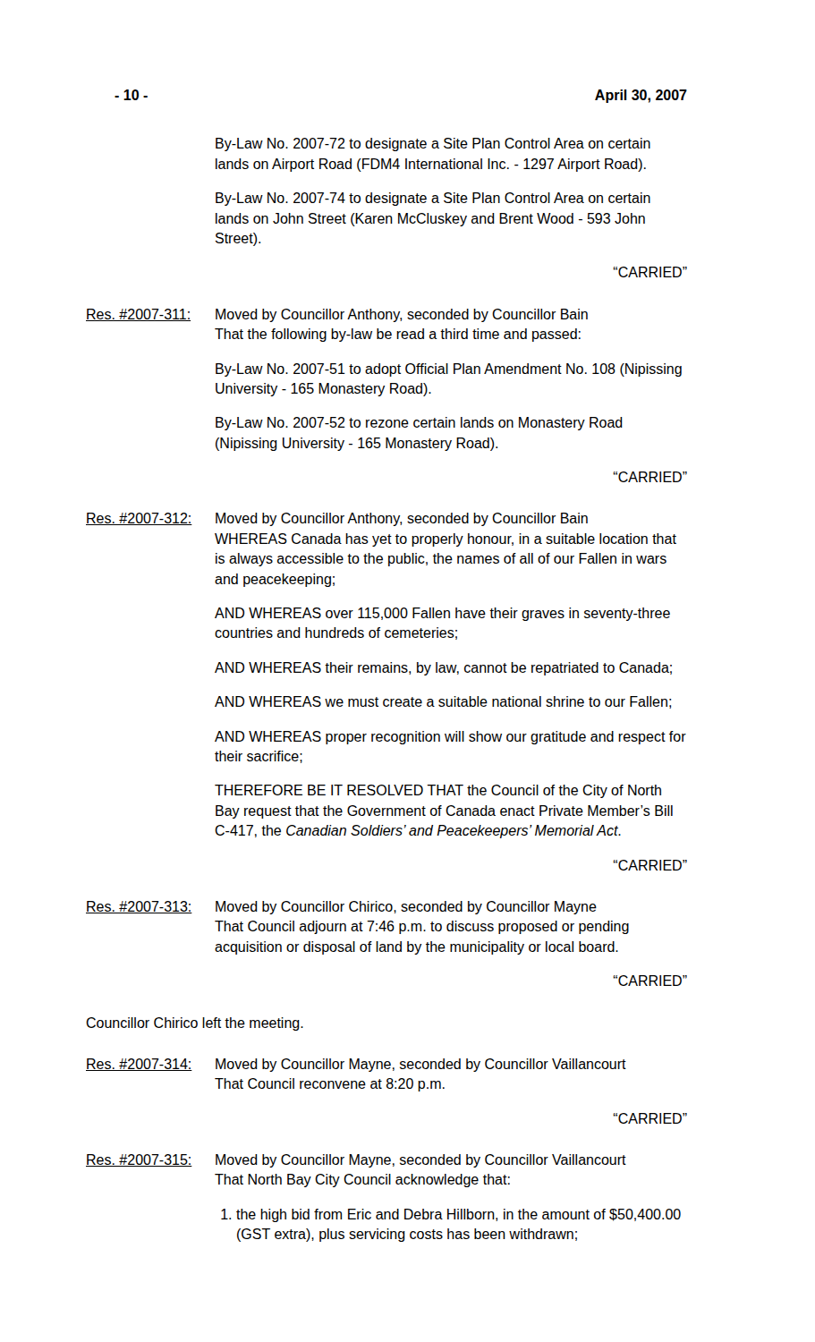- 10 - April 30, 2007
By-Law No. 2007-72 to designate a Site Plan Control Area on certain lands on Airport Road (FDM4 International Inc. - 1297 Airport Road).
By-Law No. 2007-74 to designate a Site Plan Control Area on certain lands on John Street (Karen McCluskey and Brent Wood - 593 John Street).
“CARRIED”
Res. #2007-311:
Moved by Councillor Anthony, seconded by Councillor Bain
That the following by-law be read a third time and passed:
By-Law No. 2007-51 to adopt Official Plan Amendment No. 108 (Nipissing University - 165 Monastery Road).
By-Law No. 2007-52 to rezone certain lands on Monastery Road (Nipissing University - 165 Monastery Road).
“CARRIED”
Res. #2007-312:
Moved by Councillor Anthony, seconded by Councillor Bain
WHEREAS Canada has yet to properly honour, in a suitable location that is always accessible to the public, the names of all of our Fallen in wars and peacekeeping;
AND WHEREAS over 115,000 Fallen have their graves in seventy-three countries and hundreds of cemeteries;
AND WHEREAS their remains, by law, cannot be repatriated to Canada;
AND WHEREAS we must create a suitable national shrine to our Fallen;
AND WHEREAS proper recognition will show our gratitude and respect for their sacrifice;
THEREFORE BE IT RESOLVED THAT the Council of the City of North Bay request that the Government of Canada enact Private Member’s Bill C-417, the Canadian Soldiers’ and Peacekeepers’ Memorial Act.
“CARRIED”
Res. #2007-313:
Moved by Councillor Chirico, seconded by Councillor Mayne
That Council adjourn at 7:46 p.m. to discuss proposed or pending acquisition or disposal of land by the municipality or local board.
“CARRIED”
Councillor Chirico left the meeting.
Res. #2007-314:
Moved by Councillor Mayne, seconded by Councillor Vaillancourt
That Council reconvene at 8:20 p.m.
“CARRIED”
Res. #2007-315:
Moved by Councillor Mayne, seconded by Councillor Vaillancourt
That North Bay City Council acknowledge that:
the high bid from Eric and Debra Hillborn, in the amount of $50,400.00 (GST extra), plus servicing costs has been withdrawn;